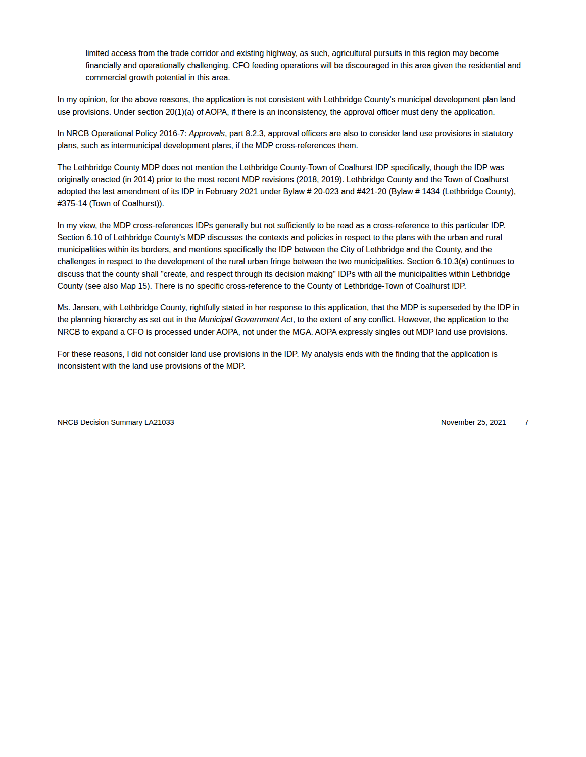limited access from the trade corridor and existing highway, as such, agricultural pursuits in this region may become financially and operationally challenging. CFO feeding operations will be discouraged in this area given the residential and commercial growth potential in this area.
In my opinion, for the above reasons, the application is not consistent with Lethbridge County's municipal development plan land use provisions. Under section 20(1)(a) of AOPA, if there is an inconsistency, the approval officer must deny the application.
In NRCB Operational Policy 2016-7: Approvals, part 8.2.3, approval officers are also to consider land use provisions in statutory plans, such as intermunicipal development plans, if the MDP cross-references them.
The Lethbridge County MDP does not mention the Lethbridge County-Town of Coalhurst IDP specifically, though the IDP was originally enacted (in 2014) prior to the most recent MDP revisions (2018, 2019). Lethbridge County and the Town of Coalhurst adopted the last amendment of its IDP in February 2021 under Bylaw # 20-023 and #421-20 (Bylaw # 1434 (Lethbridge County), #375-14 (Town of Coalhurst)).
In my view, the MDP cross-references IDPs generally but not sufficiently to be read as a cross-reference to this particular IDP. Section 6.10 of Lethbridge County's MDP discusses the contexts and policies in respect to the plans with the urban and rural municipalities within its borders, and mentions specifically the IDP between the City of Lethbridge and the County, and the challenges in respect to the development of the rural urban fringe between the two municipalities. Section 6.10.3(a) continues to discuss that the county shall "create, and respect through its decision making" IDPs with all the municipalities within Lethbridge County (see also Map 15). There is no specific cross-reference to the County of Lethbridge-Town of Coalhurst IDP.
Ms. Jansen, with Lethbridge County, rightfully stated in her response to this application, that the MDP is superseded by the IDP in the planning hierarchy as set out in the Municipal Government Act, to the extent of any conflict. However, the application to the NRCB to expand a CFO is processed under AOPA, not under the MGA. AOPA expressly singles out MDP land use provisions.
For these reasons, I did not consider land use provisions in the IDP. My analysis ends with the finding that the application is inconsistent with the land use provisions of the MDP.
NRCB Decision Summary LA21033 November 25, 20217